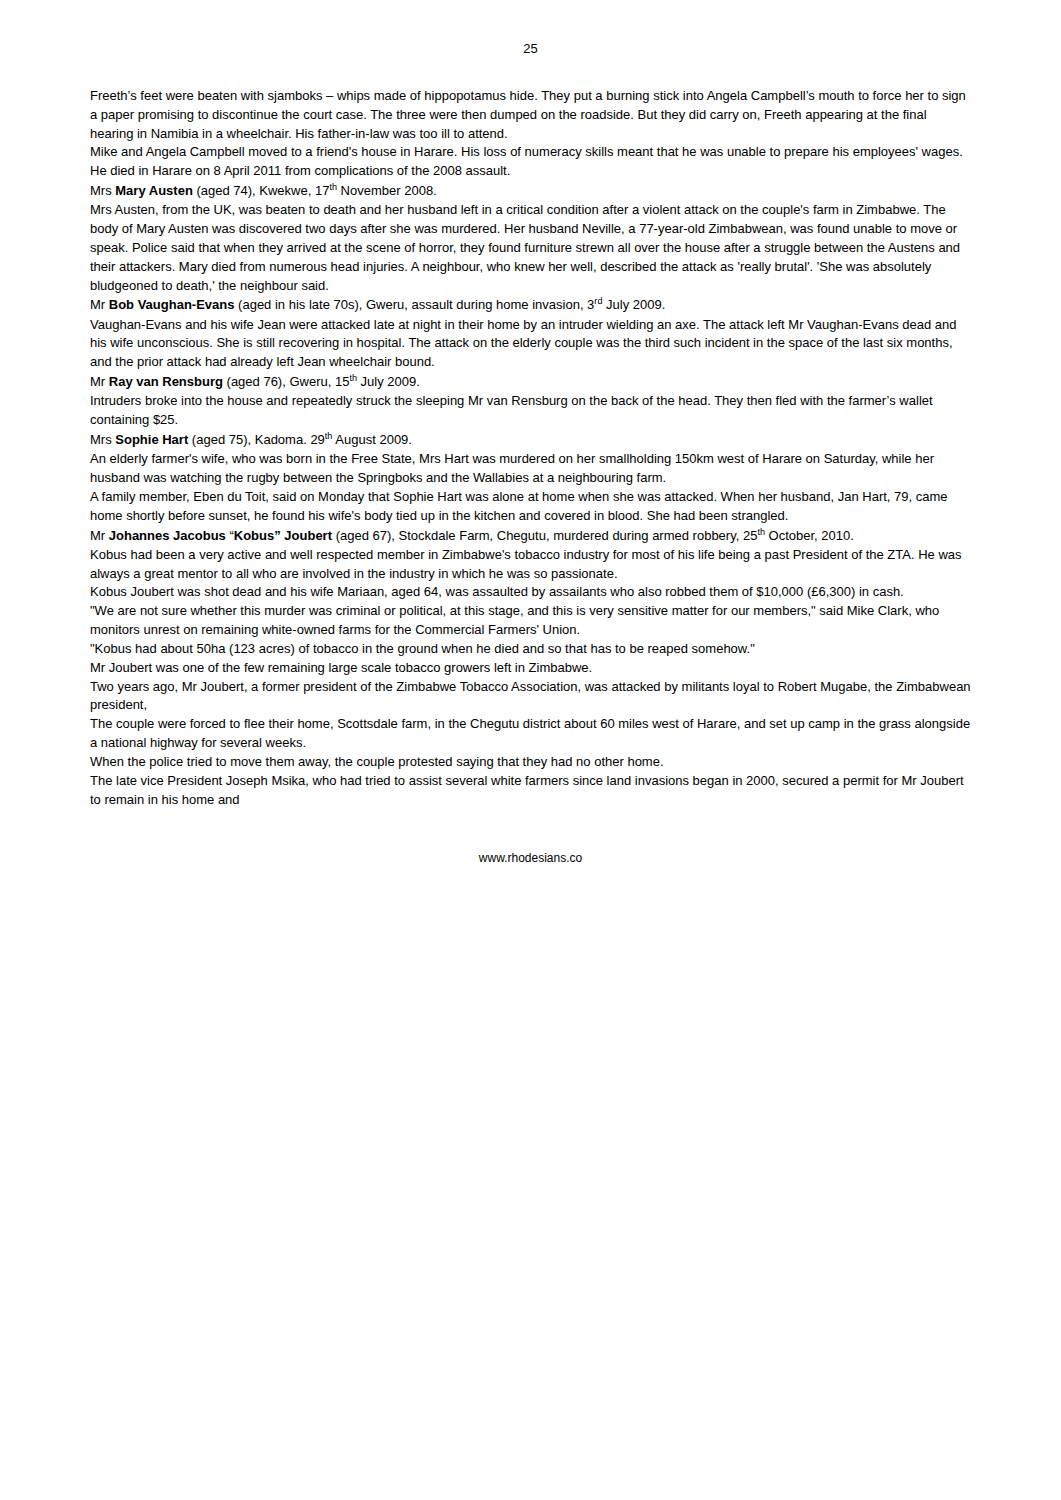25
Freeth’s feet were beaten with sjamboks – whips made of hippopotamus hide. They put a burning stick into Angela Campbell’s mouth to force her to sign a paper promising to discontinue the court case. The three were then dumped on the roadside. But they did carry on, Freeth appearing at the final hearing in Namibia in a wheelchair. His father-in-law was too ill to attend.
Mike and Angela Campbell moved to a friend's house in Harare. His loss of numeracy skills meant that he was unable to prepare his employees' wages.
He died in Harare on 8 April 2011 from complications of the 2008 assault.
Mrs Mary Austen (aged 74), Kwekwe, 17th November 2008.
Mrs Austen, from the UK, was beaten to death and her husband left in a critical condition after a violent attack on the couple's farm in Zimbabwe. The body of Mary Austen was discovered two days after she was murdered. Her husband Neville, a 77-year-old Zimbabwean, was found unable to move or speak. Police said that when they arrived at the scene of horror, they found furniture strewn all over the house after a struggle between the Austens and their attackers. Mary died from numerous head injuries. A neighbour, who knew her well, described the attack as 'really brutal'. 'She was absolutely bludgeoned to death,' the neighbour said.
Mr Bob Vaughan-Evans (aged in his late 70s), Gweru, assault during home invasion, 3rd July 2009.
Vaughan-Evans and his wife Jean were attacked late at night in their home by an intruder wielding an axe. The attack left Mr Vaughan-Evans dead and his wife unconscious. She is still recovering in hospital. The attack on the elderly couple was the third such incident in the space of the last six months, and the prior attack had already left Jean wheelchair bound.
Mr Ray van Rensburg (aged 76), Gweru, 15th July 2009.
Intruders broke into the house and repeatedly struck the sleeping Mr van Rensburg on the back of the head. They then fled with the farmer’s wallet containing $25.
Mrs Sophie Hart (aged 75), Kadoma. 29th August 2009.
An elderly farmer's wife, who was born in the Free State, Mrs Hart was murdered on her smallholding 150km west of Harare on Saturday, while her husband was watching the rugby between the Springboks and the Wallabies at a neighbouring farm.
A family member, Eben du Toit, said on Monday that Sophie Hart was alone at home when she was attacked. When her husband, Jan Hart, 79, came home shortly before sunset, he found his wife's body tied up in the kitchen and covered in blood. She had been strangled.
Mr Johannes Jacobus “Kobus” Joubert (aged 67), Stockdale Farm, Chegutu, murdered during armed robbery, 25th October, 2010.
Kobus had been a very active and well respected member in Zimbabwe's tobacco industry for most of his life being a past President of the ZTA. He was always a great mentor to all who are involved in the industry in which he was so passionate.
Kobus Joubert was shot dead and his wife Mariaan, aged 64, was assaulted by assailants who also robbed them of $10,000 (£6,300) in cash.
"We are not sure whether this murder was criminal or political, at this stage, and this is very sensitive matter for our members," said Mike Clark, who monitors unrest on remaining white-owned farms for the Commercial Farmers' Union.
"Kobus had about 50ha (123 acres) of tobacco in the ground when he died and so that has to be reaped somehow."
Mr Joubert was one of the few remaining large scale tobacco growers left in Zimbabwe.
Two years ago, Mr Joubert, a former president of the Zimbabwe Tobacco Association, was attacked by militants loyal to Robert Mugabe, the Zimbabwean president,
The couple were forced to flee their home, Scottsdale farm, in the Chegutu district about 60 miles west of Harare, and set up camp in the grass alongside a national highway for several weeks.
When the police tried to move them away, the couple protested saying that they had no other home.
The late vice President Joseph Msika, who had tried to assist several white farmers since land invasions began in 2000, secured a permit for Mr Joubert to remain in his home and
www.rhodesians.co